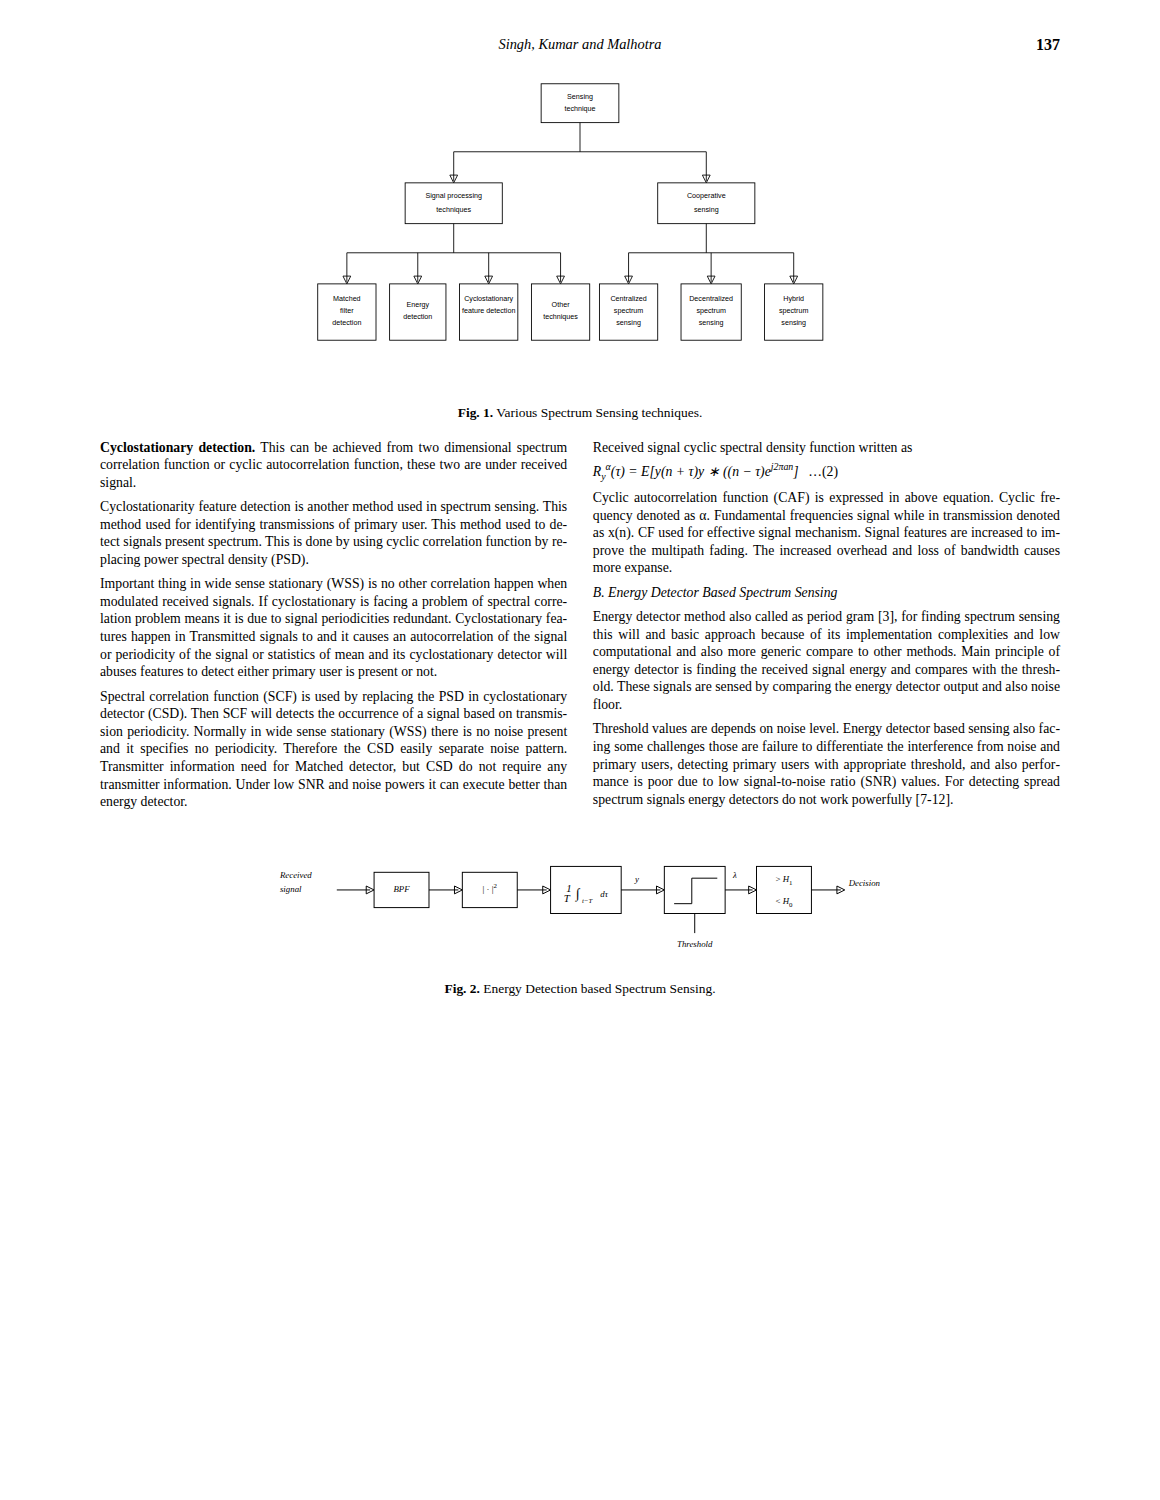Singh, Kumar and Malhotra 137
Sensing technique Signal processing techniques Cooperative sensing Matched filter detection Energy detection Cyclostationary feature detection Other techniques Centralized spectrum sensing Decentralized spectrum sensing Hybrid spectrum sensing
Fig. 1. Various Spectrum Sensing techniques.
Cyclostationary detection. This can be achieved from two dimensional spectrum correlation function or cyclic autocorrelation function, these two are under received signal.
Cyclostationarity feature detection is another method used in spectrum sensing. This method used for identifying transmissions of primary user. This method used to detect signals present spectrum. This is done by using cyclic correlation function by replacing power spectral density (PSD).
Important thing in wide sense stationary (WSS) is no other correlation happen when modulated received signals. If cyclostationary is facing a problem of spectral correlation problem means it is due to signal periodicities redundant. Cyclostationary features happen in Transmitted signals to and it causes an autocorrelation of the signal or periodicity of the signal or statistics of mean and its cyclostationary detector will abuses features to detect either primary user is present or not.
Spectral correlation function (SCF) is used by replacing the PSD in cyclostationary detector (CSD). Then SCF will detects the occurrence of a signal based on transmission periodicity. Normally in wide sense stationary (WSS) there is no noise present and it specifies no periodicity. Therefore the CSD easily separate noise pattern. Transmitter information need for Matched detector, but CSD do not require any transmitter information. Under low SNR and noise powers it can execute better than energy detector.
Received signal cyclic spectral density function written as
Ryα(τ) = E[y(n + τ)y ∗ ((n − τ)ej2πan]…(2)
Cyclic autocorrelation function (CAF) is expressed in above equation. Cyclic frequency denoted as α. Fundamental frequencies signal while in transmission denoted as x(n). CF used for effective signal mechanism. Signal features are increased to improve the multipath fading. The increased overhead and loss of bandwidth causes more expanse.
B. Energy Detector Based Spectrum Sensing
Energy detector method also called as period gram [3], for finding spectrum sensing this will and basic approach because of its implementation complexities and low computational and also more generic compare to other methods. Main principle of energy detector is finding the received signal energy and compares with the threshold. These signals are sensed by comparing the energy detector output and also noise floor.
Threshold values are depends on noise level. Energy detector based sensing also facing some challenges those are failure to differentiate the interference from noise and primary users, detecting primary users with appropriate threshold, and also performance is poor due to low signal-to-noise ratio (SNR) values. For detecting spread spectrum signals energy detectors do not work powerfully [7-12].
Received signal BPF | · |2 1T ∫ t−T dτ y λ > H1 < H0 Decision Threshold
Fig. 2. Energy Detection based Spectrum Sensing.